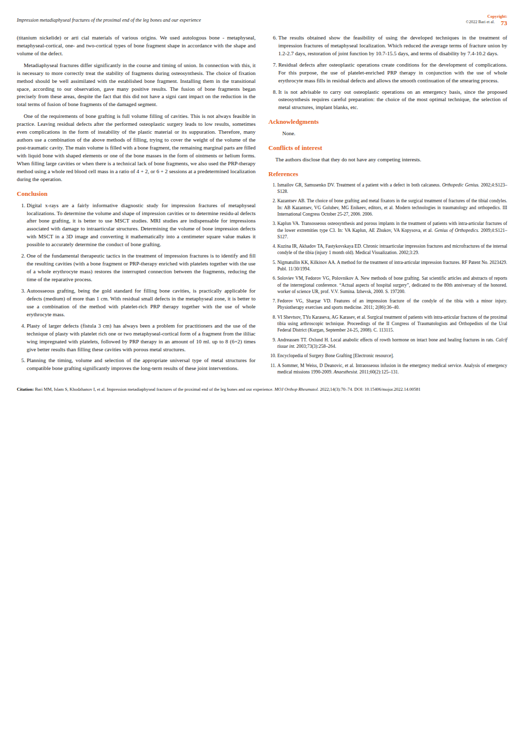Impression metadiaphyseal fractures of the proximal end of the leg bones and our experience
Copyright:
©2022 Bari et al. 73
(titanium nickelide) or arti cial materials of various origins. We used autologous bone - metaphyseal, metaphyseal-cortical, one- and two-cortical types of bone fragment shape in accordance with the shape and volume of the defect.
Metadiaphyseal fractures differ significantly in the course and timing of union. In connection with this, it is necessary to more correctly treat the stability of fragments during osteosynthesis. The choice of fixation method should be well assimilated with the established bone fragment. Installing them in the transitional space, according to our observation, gave many positive results. The fusion of bone fragments began precisely from these areas, despite the fact that this did not have a signi cant impact on the reduction in the total terms of fusion of bone fragments of the damaged segment.
One of the requirements of bone grafting is full volume filling of cavities. This is not always feasible in practice. Leaving residual defects after the performed osteoplastic surgery leads to low results, sometimes even complications in the form of instability of the plastic material or its suppuration. Therefore, many authors use a combination of the above methods of filling, trying to cover the weight of the volume of the post-traumatic cavity. The main volume is filled with a bone fragment, the remaining marginal parts are filled with liquid bone with shaped elements or one of the bone masses in the form of ointments or helium forms. When filling large cavities or when there is a technical lack of bone fragments, we also used the PRP-therapy method using a whole red blood cell mass in a ratio of 4 + 2, or 6 + 2 sessions at a predetermined localization during the operation.
Conclusion
Digital x-rays are a fairly informative diagnostic study for impression fractures of metaphyseal localizations. To determine the volume and shape of impression cavities or to determine residu-al defects after bone grafting, it is better to use MSCT studies. MRI studies are indispensable for impressions associated with damage to intraarticular structures. Determining the volume of bone impression defects with MSCT in a 3D image and converting it mathematically into a centimeter square value makes it possible to accurately determine the conduct of bone grafting.
One of the fundamental therapeutic tactics in the treatment of impression fractures is to identify and fill the resulting cavities (with a bone fragment or PRP-therapy enriched with platelets together with the use of a whole erythrocyte mass) restores the interrupted connection between the fragments, reducing the time of the reparative process.
Autoosseous grafting, being the gold standard for filling bone cavities, is practically applicable for defects (medium) of more than 1 cm. With residual small defects in the metaphyseal zone, it is better to use a combination of the method with platelet-rich PRP therapy together with the use of whole erythrocyte mass.
Plasty of larger defects (fistula 3 cm) has always been a problem for practitioners and the use of the technique of plasty with platelet rich one or two metaphyseal-cortical form of a fragment from the ililiac wing impregnated with platelets, followed by PRP therapy in an amount of 10 ml. up to 8 (6+2) times give better results than filling these cavities with porous metal structures.
Planning the timing, volume and selection of the appropriate universal type of metal structures for compatible bone grafting significantly improves the long-term results of these joint interventions.
The results obtained show the feasibility of using the developed techniques in the treatment of impression fractures of metaphyseal localization. Which reduced the average terms of fracture union by 1.2-2.7 days, restoration of joint function by 10.7-15.5 days, and terms of disability by 7.4-10.2 days.
Residual defects after osteoplastic operations create conditions for the development of complications. For this purpose, the use of platelet-enriched PRP therapy in conjunction with the use of whole erythrocyte mass fills in residual defects and allows the smooth continuation of the smearing process.
It is not advisable to carry out osteoplastic operations on an emergency basis, since the proposed osteosynthesis requires careful preparation: the choice of the most optimal technique, the selection of metal structures, implant blanks, etc.
Acknowledgments
None.
Conflicts of interest
The authors disclose that they do not have any competing interests.
References
Ismailov GR, Samusenko DV. Treatment of a patient with a defect in both calcaneus. Orthopedic Genius. 2002;4:S123–S128.
Kazantsev AB. The choice of bone grafting and metal fixators in the surgical treatment of fractures of the tibial condyles. In: AB Kazantsev, VG Golubev, MG Enikeev, editors, et al. Modern technologies in traumatology and orthopedics. III International Congress October 25-27, 2006. 2006.
Kaplun VA. Transosseous osteosynthesis and porous implants in the treatment of patients with intra-articular fractures of the lower extremities type C3. In: VA Kaplun, AE Zhukov, VA Kopysova, et al. Genius of Orthopedics. 2009;4:S121–S127.
Kuzina IR, Akhadov TA, Fastykovskaya ED. Chronic intraarticular impression fractures and microfractures of the internal condyle of the tibia (injury 1 month old). Medical Visualization. 2002;3:29.
Nigmatullin KK, Kilkinov AA. A method for the treatment of intra-articular impression fractures. RF Patent No. 2023429. Publ. 11/30/1994.
Soloviev VM, Fedorov VG, Polovnikov A. New methods of bone grafting. Sat scientific articles and abstracts of reports of the interregional conference. “Actual aspects of hospital surgery”, dedicated to the 80th anniversary of the honored. worker of science UR, prof. V.V. Sumina. Izhevsk, 2000. S. 197200.
Fedorov VG, Sharpar VD. Features of an impression fracture of the condyle of the tibia with a minor injury. Physiotherapy exercises and sports medicine. 2011; 2(86):36–40.
VI Shevtsov, TYu Karaseva, AG Karasev, et al. Surgical treatment of patients with intra-articular fractures of the proximal tibia using arthroscopic technique. Proceedings of the II Congress of Traumatologists and Orthopedists of the Ural Federal District (Kurgan, September 24-25, 2008). C. 113115.
Andreassen TT. Oxlund H. Local anabolic effects of rowth hormone on intact bone and healing fractures in rats. Calcif tissue int. 2003;73(3):258–264.
Encyclopedia of Surgery Bone Grafting [Electronic resource].
A Sommer, M Weiss, D Deanovic, et al. Intraosseous infusion in the emergency medical service. Analysis of emergency medical missions 1990-2009. Anaesthesist. 2011;60(2):125–131.
Citation: Bari MM, Islam S, Khodzhanov I, et al. Impression metadiaphyseal fractures of the proximal end of the leg bones and our experience. MOJ Orthop Rheumatol. 2022;14(3):70–74. DOI: 10.15406/mojor.2022.14.00581